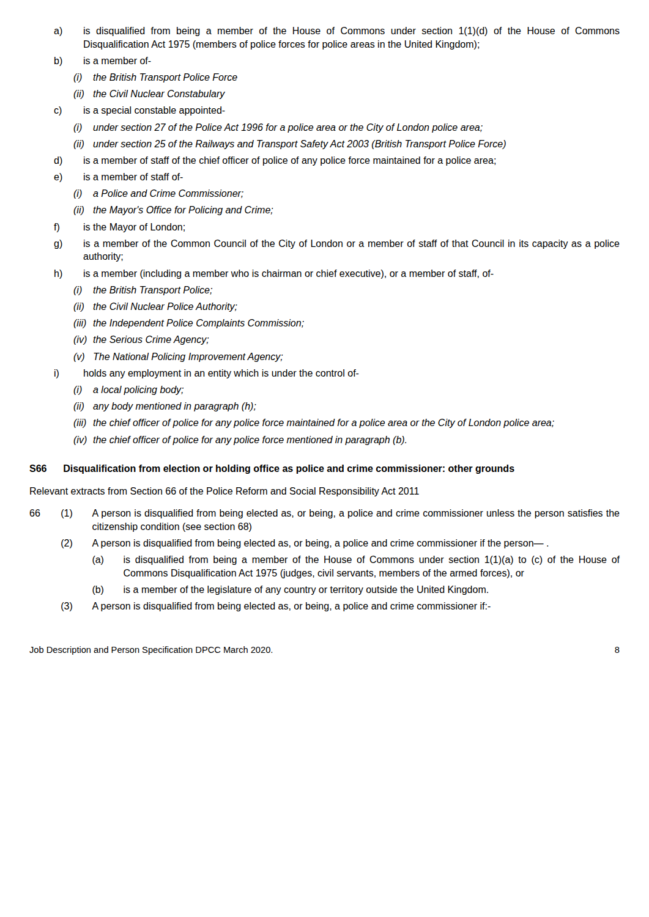a)
is disqualified from being a member of the House of Commons under section 1(1)(d) of the House of Commons Disqualification Act 1975 (members of police forces for police areas in the United Kingdom);
b)
is a member of-
(i)
the British Transport Police Force
(ii)
the Civil Nuclear Constabulary
c)
is a special constable appointed-
(i)
under section 27 of the Police Act 1996 for a police area or the City of London police area;
(ii)
under section 25 of the Railways and Transport Safety Act 2003 (British Transport Police Force)
d)
is a member of staff of the chief officer of police of any police force maintained for a police area;
e)
is a member of staff of-
(i)
a Police and Crime Commissioner;
(ii)
the Mayor's Office for Policing and Crime;
f)
is the Mayor of London;
g)
is a member of the Common Council of the City of London or a member of staff of that Council in its capacity as a police authority;
h)
is a member (including a member who is chairman or chief executive), or a member of staff, of-
(i)
the British Transport Police;
(ii)
the Civil Nuclear Police Authority;
(iii)
the Independent Police Complaints Commission;
(iv)
the Serious Crime Agency;
(v)
The National Policing Improvement Agency;
i)
holds any employment in an entity which is under the control of-
(i)
a local policing body;
(ii)
any body mentioned in paragraph (h);
(iii)
the chief officer of police for any police force maintained for a police area or the City of London police area;
(iv)
the chief officer of police for any police force mentioned in paragraph (b).
S66 Disqualification from election or holding office as police and crime commissioner: other grounds
Relevant extracts from Section 66 of the Police Reform and Social Responsibility Act 2011
66
(1)
A person is disqualified from being elected as, or being, a police and crime commissioner unless the person satisfies the citizenship condition (see section 68)
(2)
A person is disqualified from being elected as, or being, a police and crime commissioner if the person— .
(a)
is disqualified from being a member of the House of Commons under section 1(1)(a) to (c) of the House of Commons Disqualification Act 1975 (judges, civil servants, members of the armed forces), or
(b)
is a member of the legislature of any country or territory outside the United Kingdom.
(3)
A person is disqualified from being elected as, or being, a police and crime commissioner if:-
Job Description and Person Specification DPCC March 2020.
8